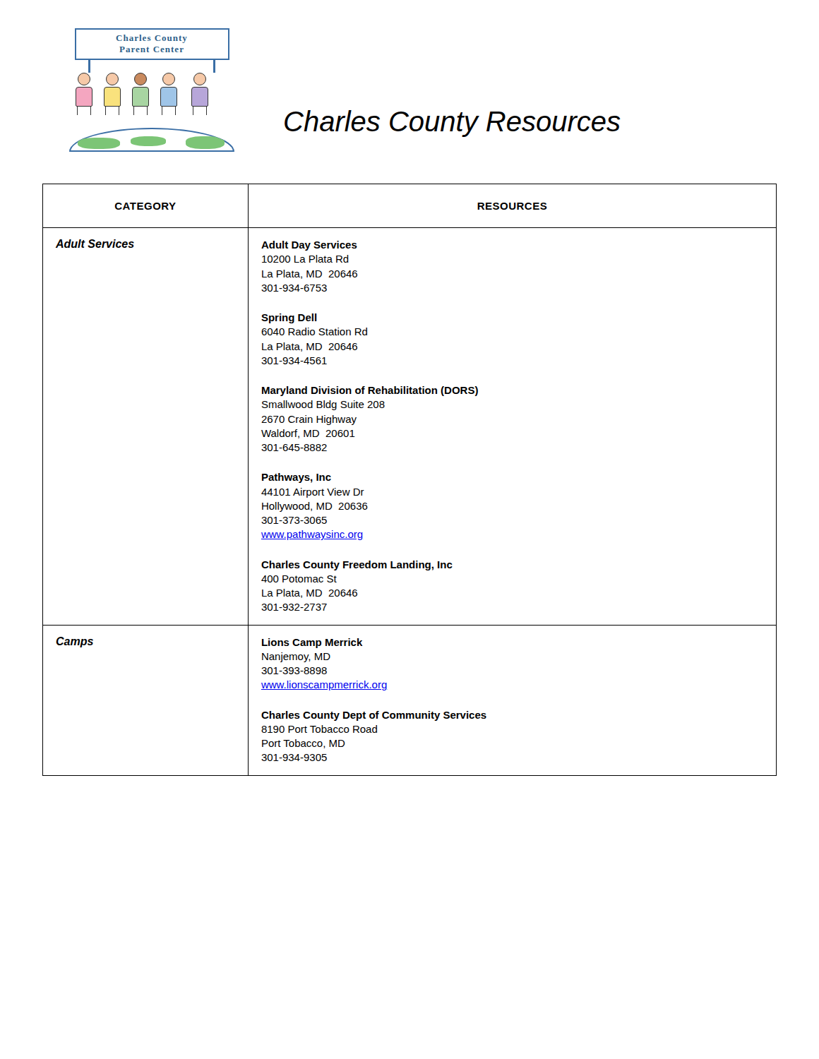Charles County
Parent Center
Charles County Resources
| CATEGORY | RESOURCES |
| --- | --- |
| Adult Services | Adult Day Services 10200 La Plata Rd La Plata, MD 20646 301-934-6753 Spring Dell 6040 Radio Station Rd La Plata, MD 20646 301-934-4561 Maryland Division of Rehabilitation (DORS) Smallwood Bldg Suite 208 2670 Crain Highway Waldorf, MD 20601 301-645-8882 Pathways, Inc 44101 Airport View Dr Hollywood, MD 20636 301-373-3065 www.pathwaysinc.org Charles County Freedom Landing, Inc 400 Potomac St La Plata, MD 20646 301-932-2737 |
| Camps | Lions Camp Merrick Nanjemoy, MD 301-393-8898 www.lionscampmerrick.org Charles County Dept of Community Services 8190 Port Tobacco Road Port Tobacco, MD 301-934-9305 |